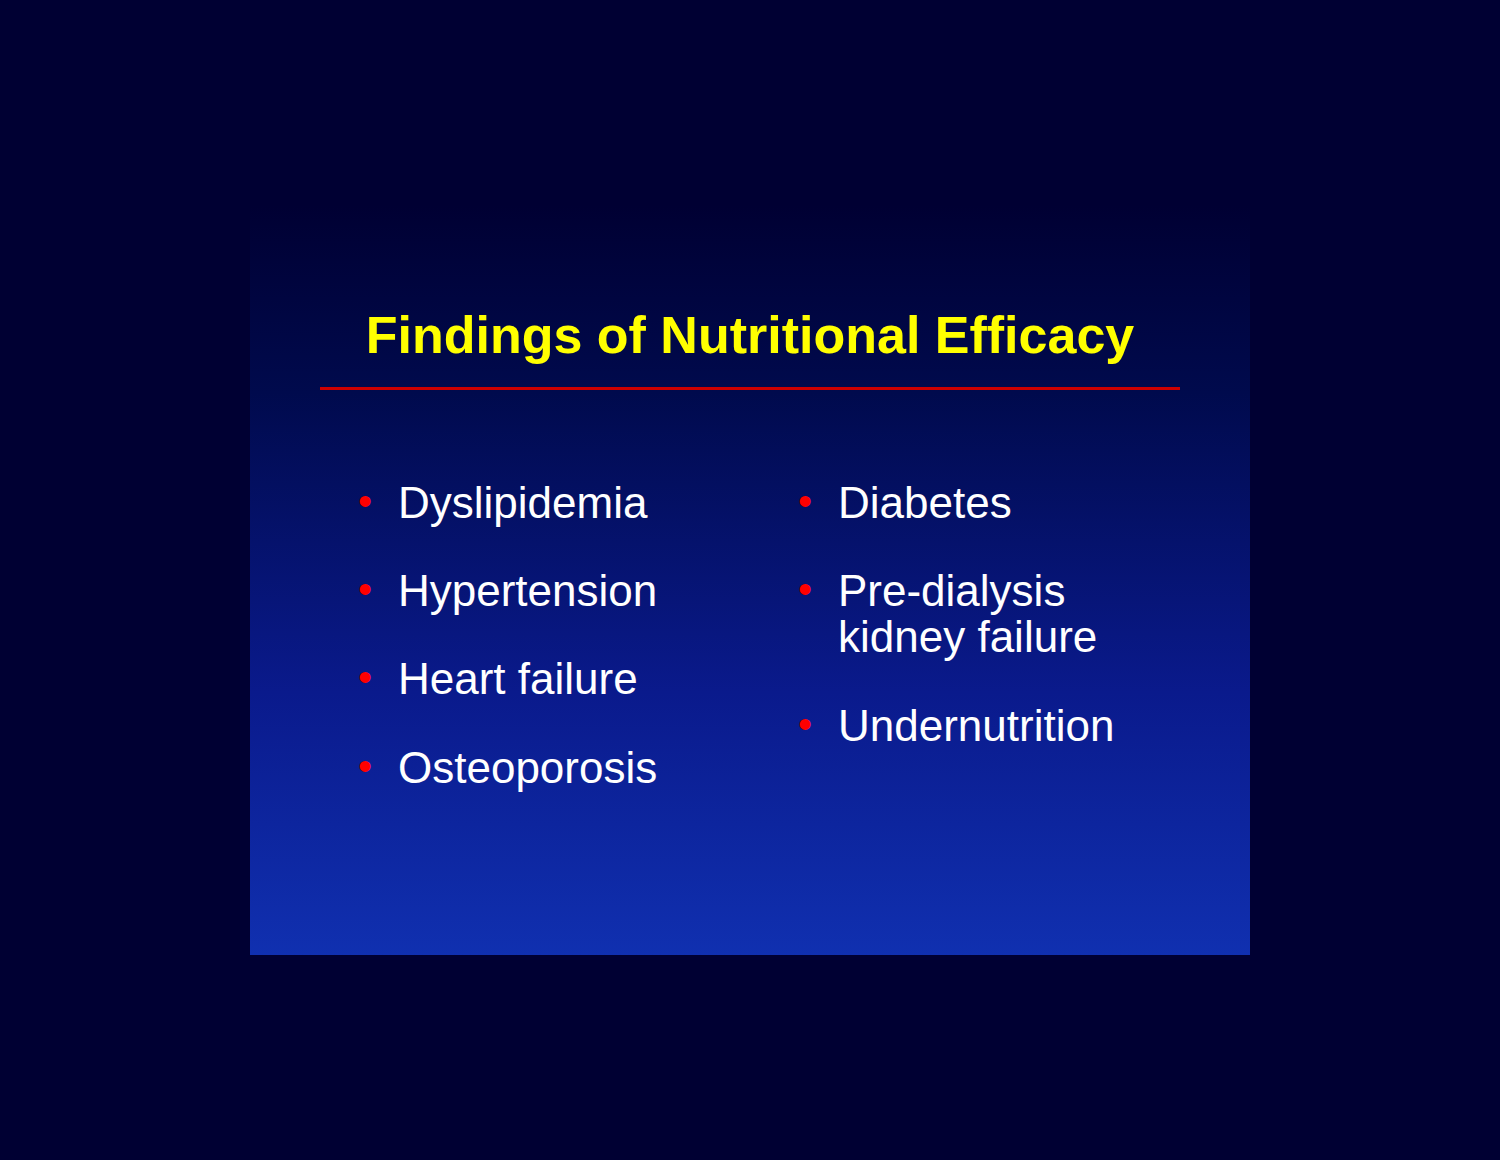Findings of Nutritional Efficacy
Dyslipidemia
Hypertension
Heart failure
Osteoporosis
Diabetes
Pre-dialysis kidney failure
Undernutrition